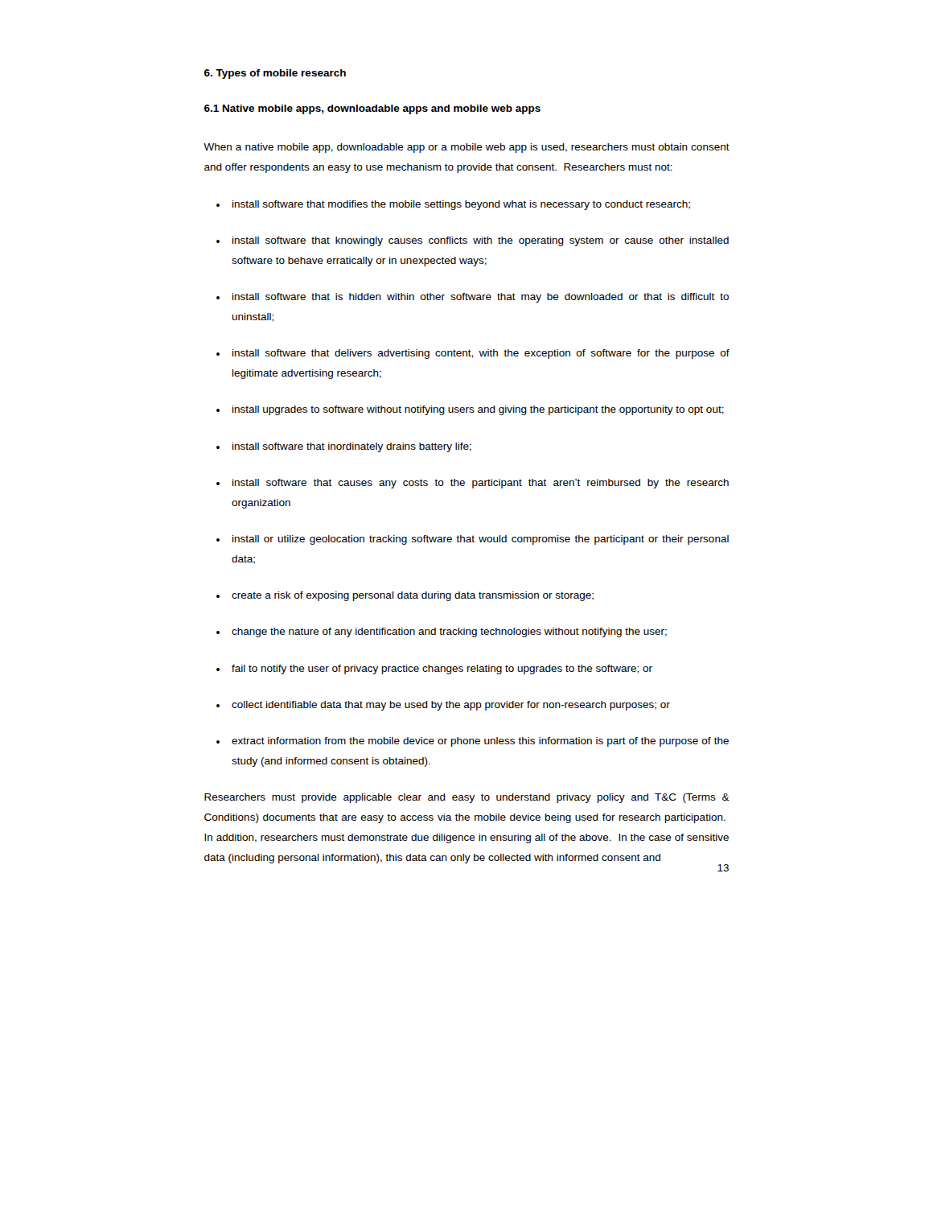6. Types of mobile research
6.1 Native mobile apps, downloadable apps and mobile web apps
When a native mobile app, downloadable app or a mobile web app is used, researchers must obtain consent and offer respondents an easy to use mechanism to provide that consent. Researchers must not:
install software that modifies the mobile settings beyond what is necessary to conduct research;
install software that knowingly causes conflicts with the operating system or cause other installed software to behave erratically or in unexpected ways;
install software that is hidden within other software that may be downloaded or that is difficult to uninstall;
install software that delivers advertising content, with the exception of software for the purpose of legitimate advertising research;
install upgrades to software without notifying users and giving the participant the opportunity to opt out;
install software that inordinately drains battery life;
install software that causes any costs to the participant that aren’t reimbursed by the research organization
install or utilize geolocation tracking software that would compromise the participant or their personal data;
create a risk of exposing personal data during data transmission or storage;
change the nature of any identification and tracking technologies without notifying the user;
fail to notify the user of privacy practice changes relating to upgrades to the software; or
collect identifiable data that may be used by the app provider for non-research purposes; or
extract information from the mobile device or phone unless this information is part of the purpose of the study (and informed consent is obtained).
Researchers must provide applicable clear and easy to understand privacy policy and T&C (Terms & Conditions) documents that are easy to access via the mobile device being used for research participation. In addition, researchers must demonstrate due diligence in ensuring all of the above. In the case of sensitive data (including personal information), this data can only be collected with informed consent and
13